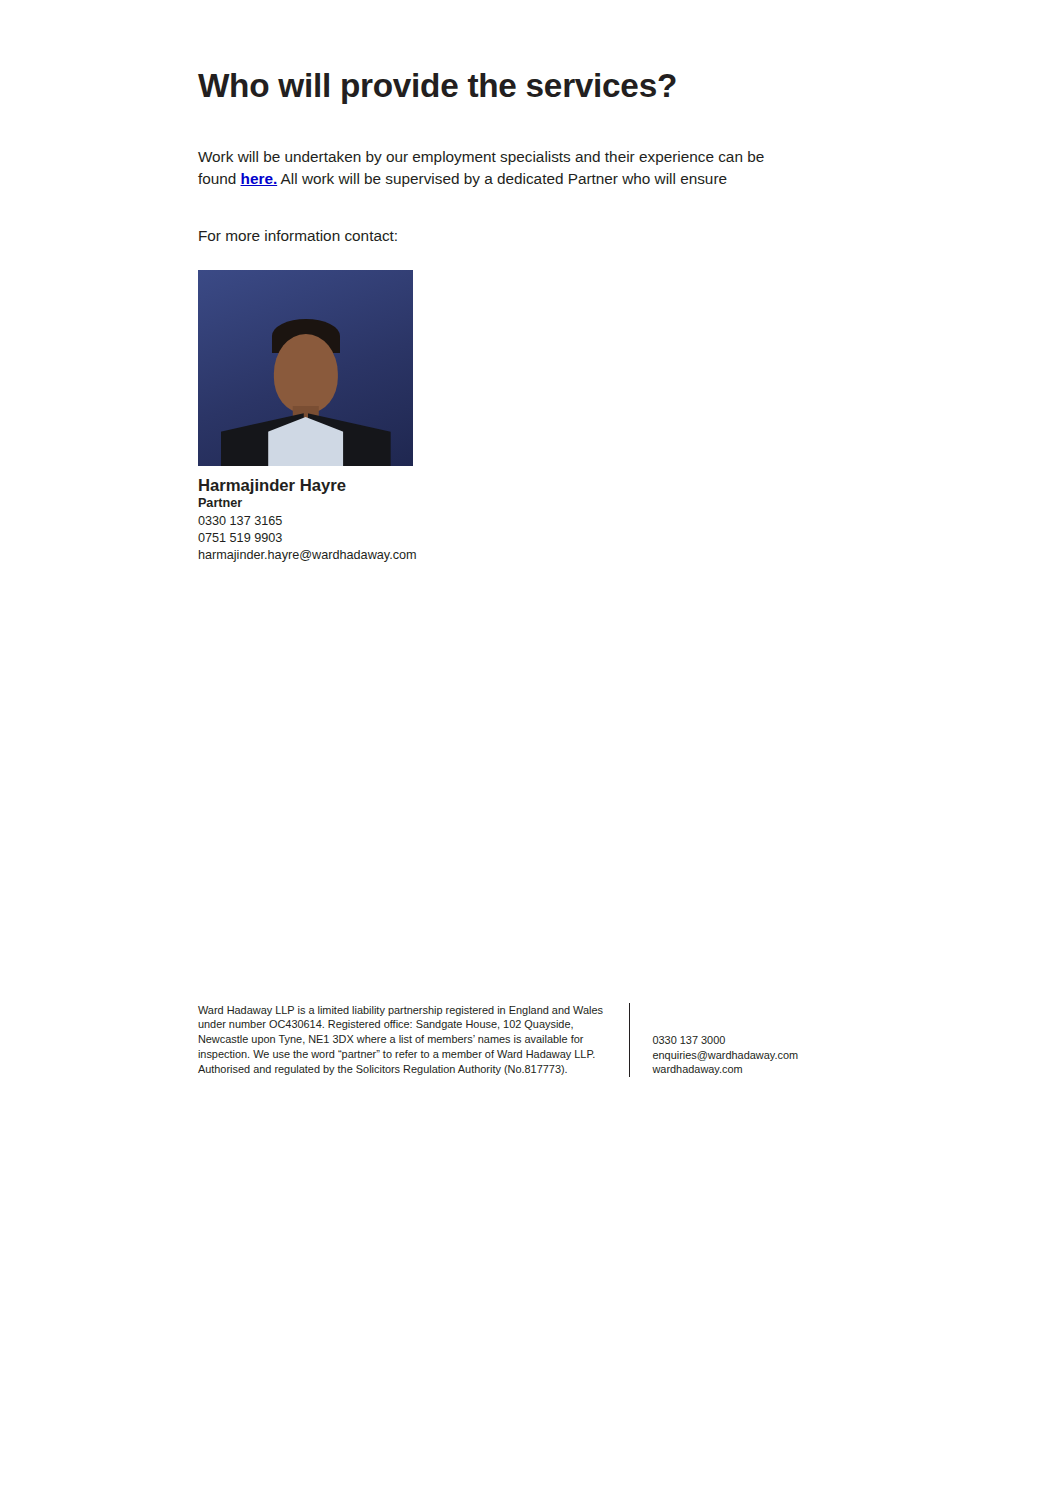Who will provide the services?
Work will be undertaken by our employment specialists and their experience can be found here. All work will be supervised by a dedicated Partner who will ensure
For more information contact:
Harmajinder Hayre
Partner
0330 137 3165
0751 519 9903
harmajinder.hayre@wardhadaway.com
Ward Hadaway LLP is a limited liability partnership registered in England and Wales under number OC430614. Registered office: Sandgate House, 102 Quayside, Newcastle upon Tyne, NE1 3DX where a list of members’ names is available for inspection. We use the word “partner” to refer to a member of Ward Hadaway LLP. Authorised and regulated by the Solicitors Regulation Authority (No.817773).
0330 137 3000
enquiries@wardhadaway.com
wardhadaway.com